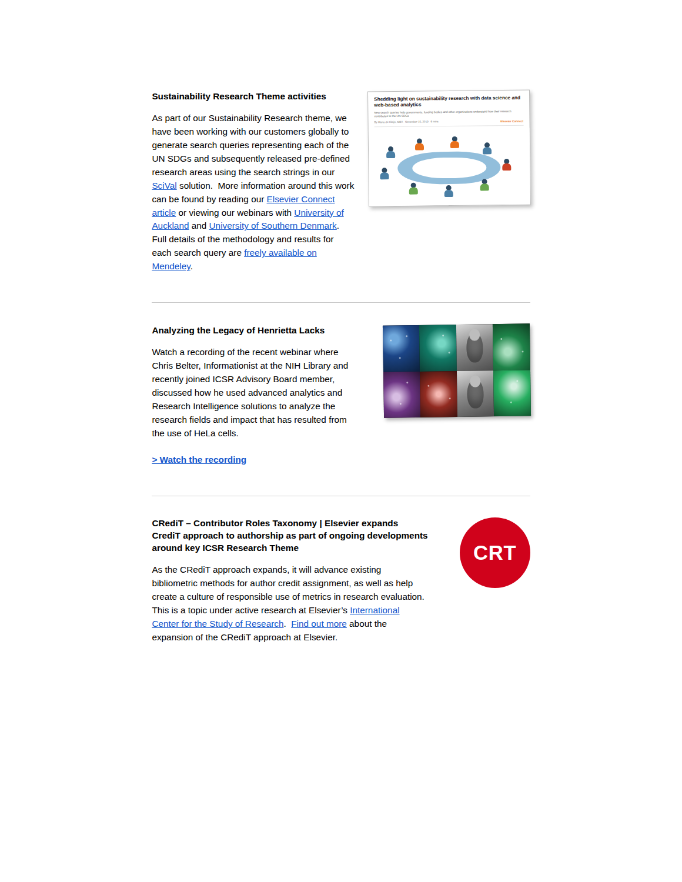Sustainability Research Theme activities
As part of our Sustainability Research theme, we have been working with our customers globally to generate search queries representing each of the UN SDGs and subsequently released pre-defined research areas using the search strings in our SciVal solution. More information around this work can be found by reading our Elsevier Connect article or viewing our webinars with University of Auckland and University of Southern Denmark. Full details of the methodology and results for each search query are freely available on Mendeley.
Shedding light on sustainability research with data science and web-based analytics
New search queries help governments, funding bodies and other organizations understand how their research contributes to the UN SDGs
By Maria de Kleijn, MBA November 15, 2019 6 mins Elsevier Connect
Analyzing the Legacy of Henrietta Lacks
Watch a recording of the recent webinar where Chris Belter, Informationist at the NIH Library and recently joined ICSR Advisory Board member, discussed how he used advanced analytics and Research Intelligence solutions to analyze the research fields and impact that has resulted from the use of HeLa cells.
> Watch the recording
CRediT – Contributor Roles Taxonomy | Elsevier expands CrediT approach to authorship as part of ongoing developments around key ICSR Research Theme
As the CRediT approach expands, it will advance existing bibliometric methods for author credit assignment, as well as help create a culture of responsible use of metrics in research evaluation. This is a topic under active research at Elsevier’s International Center for the Study of Research. Find out more about the expansion of the CRediT approach at Elsevier.
CRT